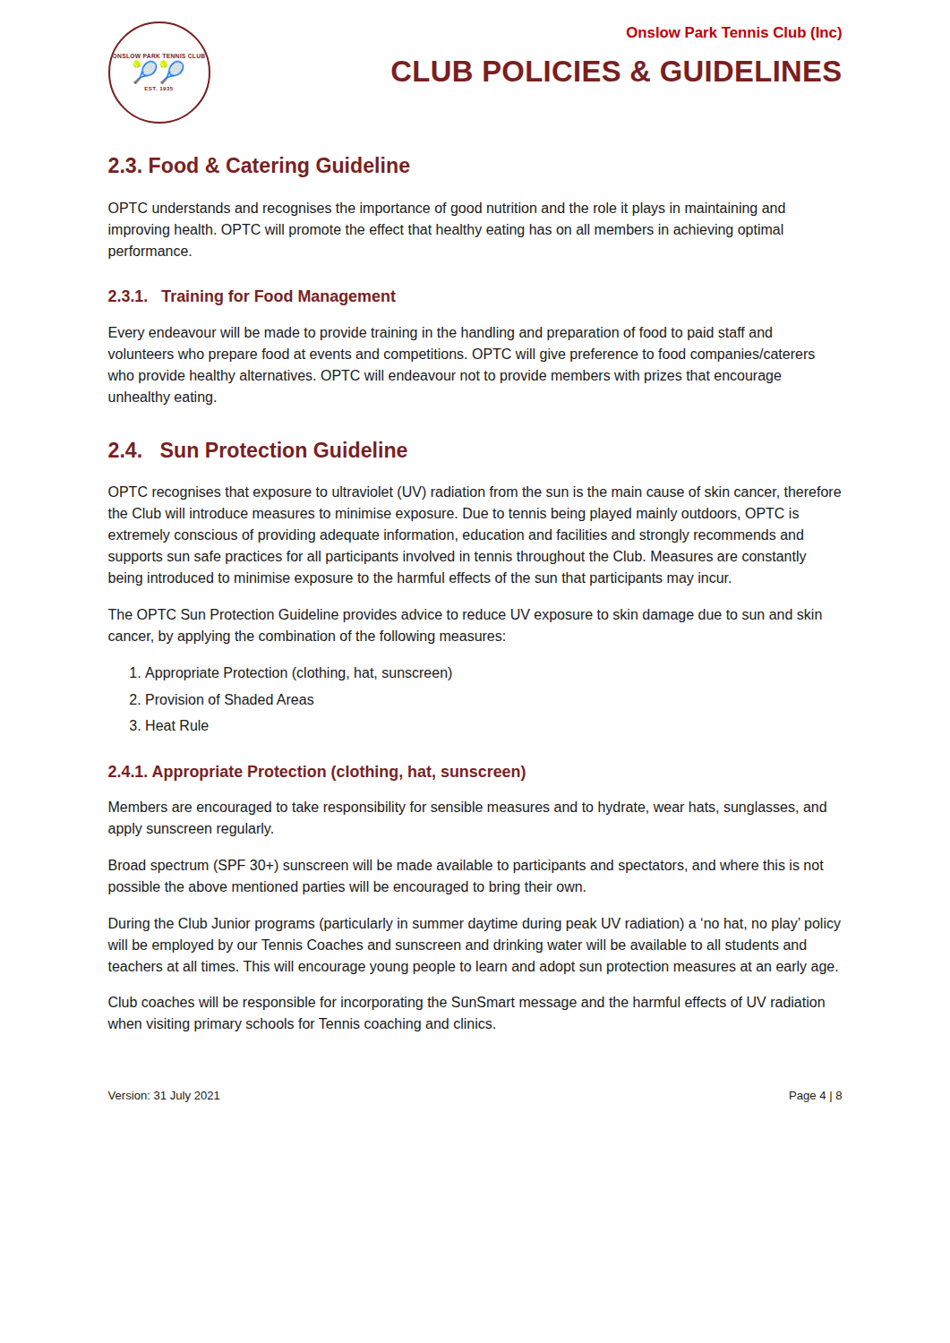ONSLOW PARK TENNIS CLUB 🎾🎾 EST. 1935
Onslow Park Tennis Club (Inc)
CLUB POLICIES & GUIDELINES
2.3. Food & Catering Guideline
OPTC understands and recognises the importance of good nutrition and the role it plays in maintaining and improving health. OPTC will promote the effect that healthy eating has on all members in achieving optimal performance.
2.3.1. Training for Food Management
Every endeavour will be made to provide training in the handling and preparation of food to paid staff and volunteers who prepare food at events and competitions. OPTC will give preference to food companies/caterers who provide healthy alternatives. OPTC will endeavour not to provide members with prizes that encourage unhealthy eating.
2.4. Sun Protection Guideline
OPTC recognises that exposure to ultraviolet (UV) radiation from the sun is the main cause of skin cancer, therefore the Club will introduce measures to minimise exposure. Due to tennis being played mainly outdoors, OPTC is extremely conscious of providing adequate information, education and facilities and strongly recommends and supports sun safe practices for all participants involved in tennis throughout the Club. Measures are constantly being introduced to minimise exposure to the harmful effects of the sun that participants may incur.
The OPTC Sun Protection Guideline provides advice to reduce UV exposure to skin damage due to sun and skin cancer, by applying the combination of the following measures:
Appropriate Protection (clothing, hat, sunscreen)
Provision of Shaded Areas
Heat Rule
2.4.1. Appropriate Protection (clothing, hat, sunscreen)
Members are encouraged to take responsibility for sensible measures and to hydrate, wear hats, sunglasses, and apply sunscreen regularly.
Broad spectrum (SPF 30+) sunscreen will be made available to participants and spectators, and where this is not possible the above mentioned parties will be encouraged to bring their own.
During the Club Junior programs (particularly in summer daytime during peak UV radiation) a ‘no hat, no play’ policy will be employed by our Tennis Coaches and sunscreen and drinking water will be available to all students and teachers at all times. This will encourage young people to learn and adopt sun protection measures at an early age.
Club coaches will be responsible for incorporating the SunSmart message and the harmful effects of UV radiation when visiting primary schools for Tennis coaching and clinics.
Version: 31 July 2021 Page 4 | 8